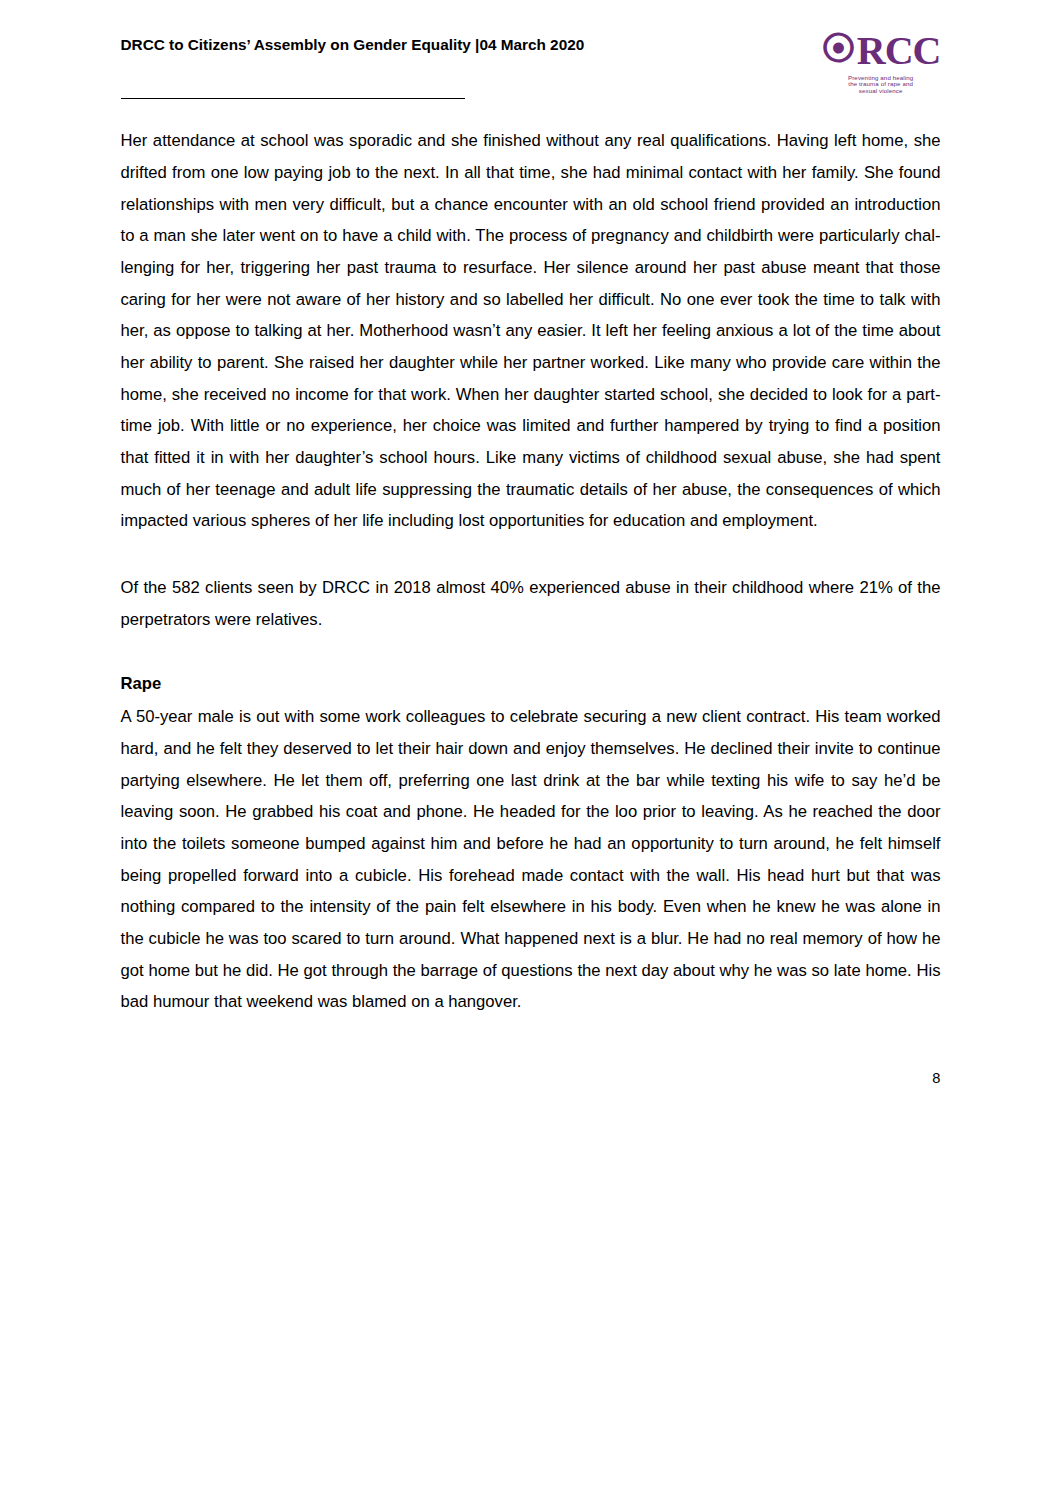DRCC to Citizens’ Assembly on Gender Equality |04 March 2020
⦿RCC
Preventing and healing
the trauma of rape and
sexual violence
Her attendance at school was sporadic and she finished without any real qualifications. Having left home, she drifted from one low paying job to the next. In all that time, she had minimal contact with her family. She found relationships with men very difficult, but a chance encounter with an old school friend provided an introduction to a man she later went on to have a child with. The process of pregnancy and childbirth were particularly challenging for her, triggering her past trauma to resurface. Her silence around her past abuse meant that those caring for her were not aware of her history and so labelled her difficult. No one ever took the time to talk with her, as oppose to talking at her. Motherhood wasn’t any easier. It left her feeling anxious a lot of the time about her ability to parent. She raised her daughter while her partner worked. Like many who provide care within the home, she received no income for that work. When her daughter started school, she decided to look for a part-time job. With little or no experience, her choice was limited and further hampered by trying to find a position that fitted it in with her daughter’s school hours. Like many victims of childhood sexual abuse, she had spent much of her teenage and adult life suppressing the traumatic details of her abuse, the consequences of which impacted various spheres of her life including lost opportunities for education and employment.
Of the 582 clients seen by DRCC in 2018 almost 40% experienced abuse in their childhood where 21% of the perpetrators were relatives.
Rape
A 50-year male is out with some work colleagues to celebrate securing a new client contract. His team worked hard, and he felt they deserved to let their hair down and enjoy themselves. He declined their invite to continue partying elsewhere. He let them off, preferring one last drink at the bar while texting his wife to say he’d be leaving soon. He grabbed his coat and phone. He headed for the loo prior to leaving. As he reached the door into the toilets someone bumped against him and before he had an opportunity to turn around, he felt himself being propelled forward into a cubicle. His forehead made contact with the wall. His head hurt but that was nothing compared to the intensity of the pain felt elsewhere in his body. Even when he knew he was alone in the cubicle he was too scared to turn around. What happened next is a blur. He had no real memory of how he got home but he did. He got through the barrage of questions the next day about why he was so late home. His bad humour that weekend was blamed on a hangover.
8